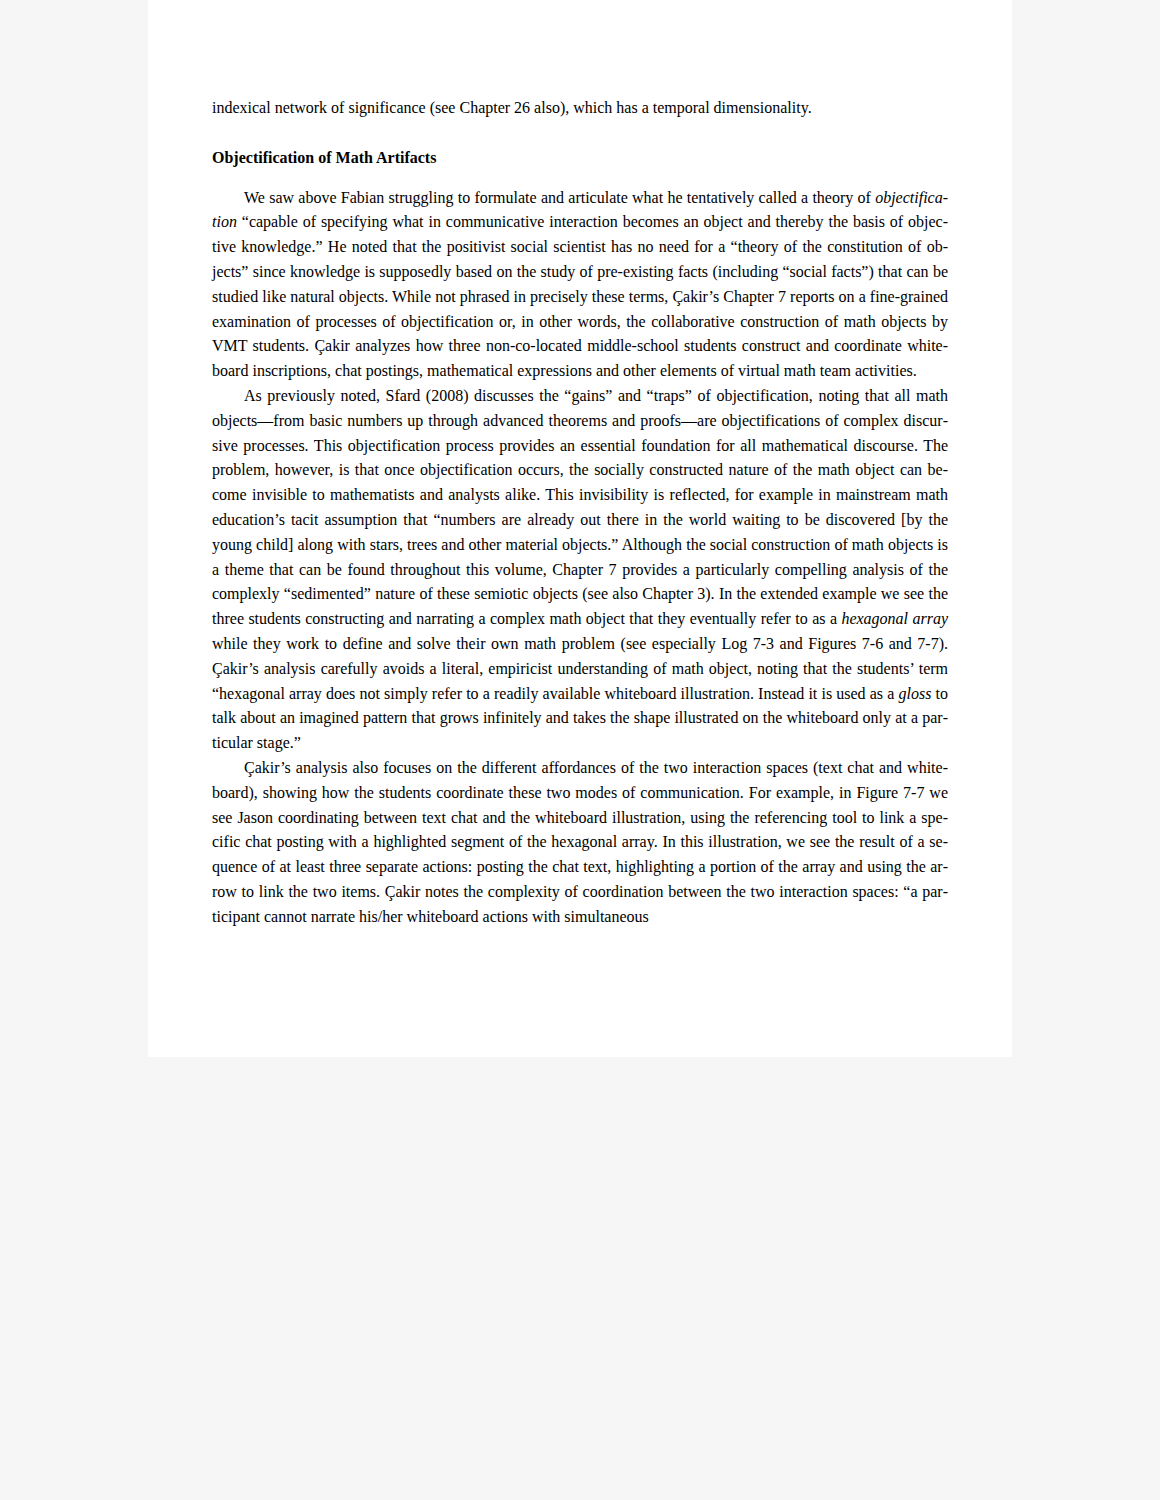indexical network of significance (see Chapter 26 also), which has a temporal dimensionality.
Objectification of Math Artifacts
We saw above Fabian struggling to formulate and articulate what he tentatively called a theory of objectification “capable of specifying what in communicative interaction becomes an object and thereby the basis of objective knowledge.” He noted that the positivist social scientist has no need for a “theory of the constitution of objects” since knowledge is supposedly based on the study of pre-existing facts (including “social facts”) that can be studied like natural objects. While not phrased in precisely these terms, Çakir’s Chapter 7 reports on a fine-grained examination of processes of objectification or, in other words, the collaborative construction of math objects by VMT students. Çakir analyzes how three non-co-located middle-school students construct and coordinate whiteboard inscriptions, chat postings, mathematical expressions and other elements of virtual math team activities.
As previously noted, Sfard (2008) discusses the “gains” and “traps” of objectification, noting that all math objects—from basic numbers up through advanced theorems and proofs—are objectifications of complex discursive processes. This objectification process provides an essential foundation for all mathematical discourse. The problem, however, is that once objectification occurs, the socially constructed nature of the math object can become invisible to mathematists and analysts alike. This invisibility is reflected, for example in mainstream math education’s tacit assumption that “numbers are already out there in the world waiting to be discovered [by the young child] along with stars, trees and other material objects.” Although the social construction of math objects is a theme that can be found throughout this volume, Chapter 7 provides a particularly compelling analysis of the complexly “sedimented” nature of these semiotic objects (see also Chapter 3). In the extended example we see the three students constructing and narrating a complex math object that they eventually refer to as a hexagonal array while they work to define and solve their own math problem (see especially Log 7-3 and Figures 7-6 and 7-7). Çakir’s analysis carefully avoids a literal, empiricist understanding of math object, noting that the students’ term “hexagonal array does not simply refer to a readily available whiteboard illustration. Instead it is used as a gloss to talk about an imagined pattern that grows infinitely and takes the shape illustrated on the whiteboard only at a particular stage.”
Çakir’s analysis also focuses on the different affordances of the two interaction spaces (text chat and whiteboard), showing how the students coordinate these two modes of communication. For example, in Figure 7-7 we see Jason coordinating between text chat and the whiteboard illustration, using the referencing tool to link a specific chat posting with a highlighted segment of the hexagonal array. In this illustration, we see the result of a sequence of at least three separate actions: posting the chat text, highlighting a portion of the array and using the arrow to link the two items. Çakir notes the complexity of coordination between the two interaction spaces: “a participant cannot narrate his/her whiteboard actions with simultaneous